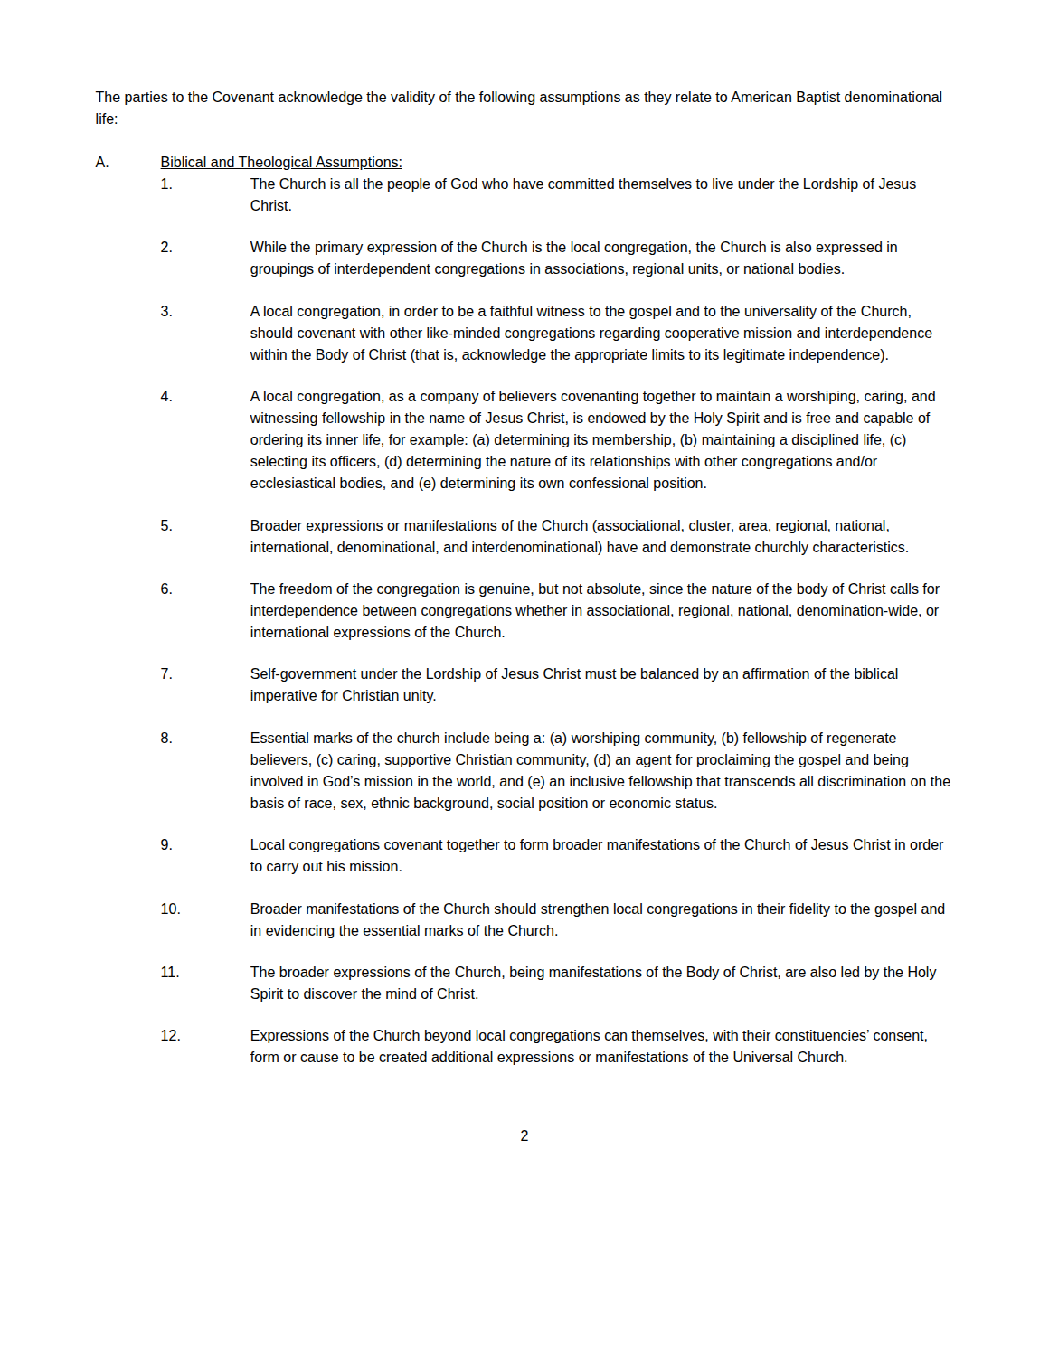The parties to the Covenant acknowledge the validity of the following assumptions as they relate to American Baptist denominational life:
A.
Biblical and Theological Assumptions:
1. The Church is all the people of God who have committed themselves to live under the Lordship of Jesus Christ.
2. While the primary expression of the Church is the local congregation, the Church is also expressed in groupings of interdependent congregations in associations, regional units, or national bodies.
3. A local congregation, in order to be a faithful witness to the gospel and to the universality of the Church, should covenant with other like-minded congregations regarding cooperative mission and interdependence within the Body of Christ (that is, acknowledge the appropriate limits to its legitimate independence).
4. A local congregation, as a company of believers covenanting together to maintain a worshiping, caring, and witnessing fellowship in the name of Jesus Christ, is endowed by the Holy Spirit and is free and capable of ordering its inner life, for example: (a) determining its membership, (b) maintaining a disciplined life, (c) selecting its officers, (d) determining the nature of its relationships with other congregations and/or ecclesiastical bodies, and (e) determining its own confessional position.
5. Broader expressions or manifestations of the Church (associational, cluster, area, regional, national, international, denominational, and interdenominational) have and demonstrate churchly characteristics.
6. The freedom of the congregation is genuine, but not absolute, since the nature of the body of Christ calls for interdependence between congregations whether in associational, regional, national, denomination-wide, or international expressions of the Church.
7. Self-government under the Lordship of Jesus Christ must be balanced by an affirmation of the biblical imperative for Christian unity.
8. Essential marks of the church include being a: (a) worshiping community, (b) fellowship of regenerate believers, (c) caring, supportive Christian community, (d) an agent for proclaiming the gospel and being involved in God’s mission in the world, and (e) an inclusive fellowship that transcends all discrimination on the basis of race, sex, ethnic background, social position or economic status.
9. Local congregations covenant together to form broader manifestations of the Church of Jesus Christ in order to carry out his mission.
10. Broader manifestations of the Church should strengthen local congregations in their fidelity to the gospel and in evidencing the essential marks of the Church.
11. The broader expressions of the Church, being manifestations of the Body of Christ, are also led by the Holy Spirit to discover the mind of Christ.
12. Expressions of the Church beyond local congregations can themselves, with their constituencies’ consent, form or cause to be created additional expressions or manifestations of the Universal Church.
2